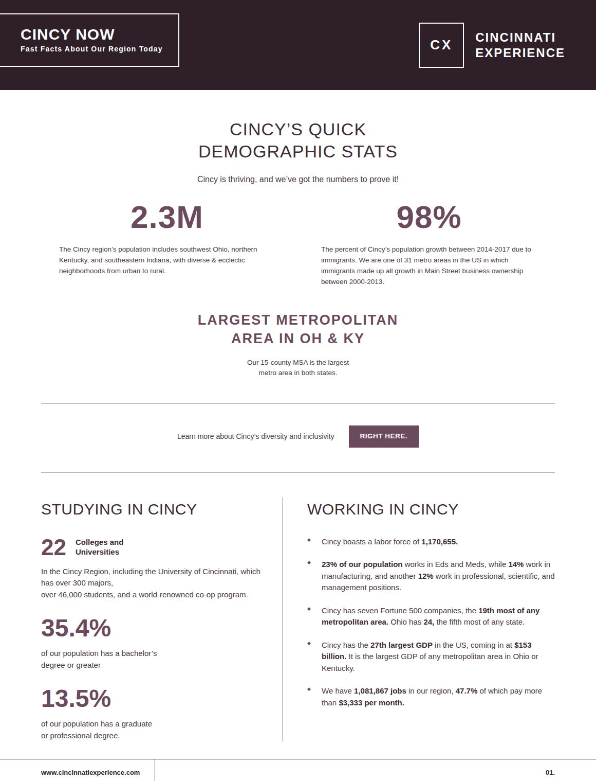CINCY NOW
Fast Facts About Our Region Today
CX
CINCINNATI
EXPERIENCE
CINCY’S QUICK
DEMOGRAPHIC STATS
Cincy is thriving, and we’ve got the numbers to prove it!
2.3M
The Cincy region’s population includes southwest Ohio, northern Kentucky, and southeastern Indiana, with diverse & ecclectic neighborhoods from urban to rural.
98%
The percent of Cincy’s population growth between 2014-2017 due to immigrants. We are one of 31 metro areas in the US in which immigrants made up all growth in Main Street business ownership between 2000-2013.
LARGEST METROPOLITAN
AREA IN OH & KY
Our 15-county MSA is the largest
metro area in both states.
Learn more about Cincy’s diversity and inclusivity RIGHT HERE.
STUDYING IN CINCY
22
Colleges and
Universities
In the Cincy Region, including the University of Cincinnati, which has over 300 majors,
over 46,000 students, and a world-renowned co-op program.
35.4%
of our population has a bachelor’s
degree or greater
13.5%
of our population has a graduate
or professional degree.
WORKING IN CINCY
Cincy boasts a labor force of 1,170,655.
23% of our population works in Eds and Meds, while 14% work in manufacturing, and another 12% work in professional, scientific, and management positions.
Cincy has seven Fortune 500 companies, the 19th most of any metropolitan area. Ohio has 24, the fifth most of any state.
Cincy has the 27th largest GDP in the US, coming in at $153 billion. It is the largest GDP of any metropolitan area in Ohio or Kentucky.
We have 1,081,867 jobs in our region, 47.7% of which pay more than $3,333 per month.
www.cincinnatiexperience.com
01.